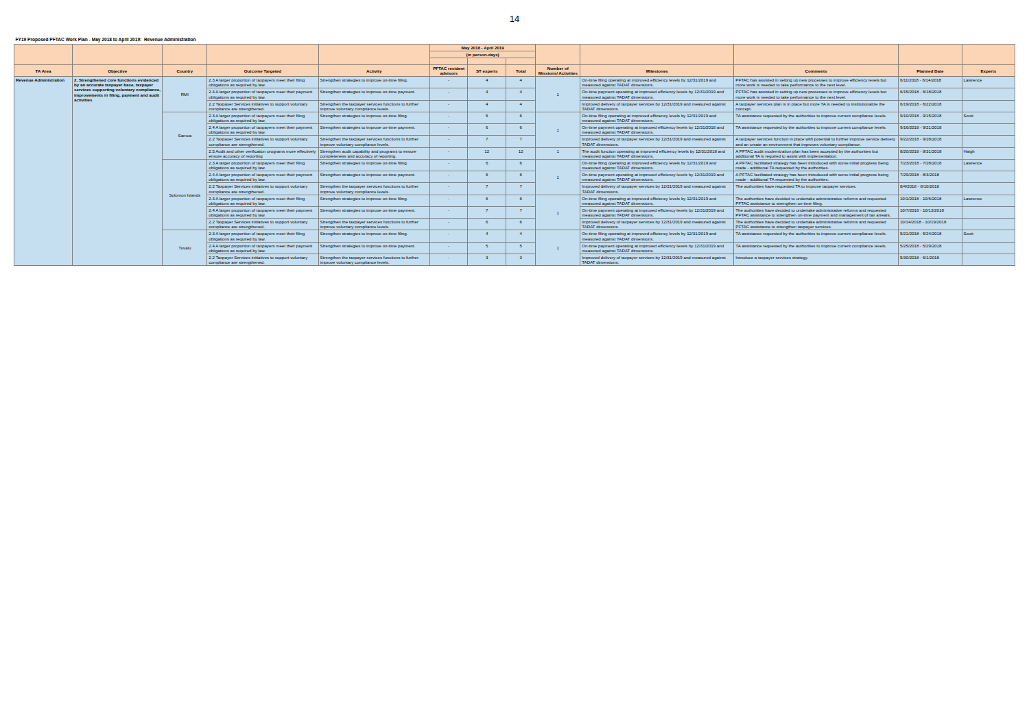14
| FY19 Proposed PFTAC Work Plan - May 2018 to April 2019: Revenue Administration |
| | | | | | May 2018 - April 2019 | | | | | |
| (in person-days) |
| TA Area | Objective | Country | Outcome Targeted | Activity | PFTAC resident advisors | ST experts | Total | Number of Missions/ Activities | Milestones | Comments | Planned Date | Experts |
| Revenue Administration | 2. Strengthened core functions evidenced by an accurate taxpayer base, taxpayer services supporting voluntary compliance, improvements in filing, payment and audit activities | RMI | 2.3 A larger proportion of taxpayers meet their filing obligations as required by law. | Strengthen strategies to improve on-time filing. | - | 4 | 4 | 1 | On-time filing operating at improved efficiency levels by 12/31/2019 and measured against TADAT dimensions. | PFTAC has assisted in setting up new processes to improve efficiency levels but more work is needed to take performance to the next level. | 6/11/2018 - 6/14/2018 | Lawrence |
| 2.4 A larger proportion of taxpayers meet their payment obligations as required by law. | Strengthen strategies to improve on-time payment. | - | 4 | 4 | On-time payment operating at improved efficiency levels by 12/31/2019 and measured against TADAT dimensions. | PFTAC has assisted in setting up new processes to improve efficiency levels but more work is needed to take performance to the next level. | 6/15/2018 - 6/18/2018 | |
| 2.2 Taxpayer Services initiatives to support voluntary compliance are strengthened. | Strengthen the taxpayer services functions to further improve voluntary compliance levels. | - | 4 | 4 | Improved delivery of taxpayer services by 12/31/2019 and measured against TADAT dimensions. | A taxpayer services plan is in place but more TA is needed to institutionalize the concept. | 6/19/2018 - 6/22/2018 | |
| Samoa | 2.3 A larger proportion of taxpayers meet their filing obligations as required by law. | Strengthen strategies to improve on-time filing. | - | 6 | 6 | 1 | On-time filing operating at improved efficiency levels by 12/31/2019 and measured against TADAT dimensions. | TA assistance requested by the authorities to improve current compliance levels. | 9/10/2018 - 9/15/2018 | Scott |
| 2.4 A larger proportion of taxpayers meet their payment obligations as required by law. | Strengthen strategies to improve on-time payment. | - | 6 | 6 | On-time payment operating at improved efficiency levels by 12/31/2018 and measured against TADAT dimensions. | TA assistance requested by the authorities to improve current compliance levels. | 9/16/2018 - 9/21/2018 | |
| 2.2 Taxpayer Services initiatives to support voluntary compliance are strengthened. | Strengthen the taxpayer services functions to further improve voluntary compliance levels. | - | 7 | 7 | Improved delivery of taxpayer services by 12/31/2019 and measured against TADAT dimensions. | A taxpayer services function in place with potential to further improve service delivery and an create an environment that improves voluntary compliance. | 9/22/2018 - 9/28/2018 | |
| 2.5 Audit and other verification programs more effectively ensure accuracy of reporting | Strengthen audit capability and programs to ensure completeness and accuracy of reporting. | - | 12 | 12 | 1 | The audit function operating at improved efficiency levels by 12/31/2018 and measured against TADAT dimensions. | A PFTAC audit modernization plan has been accepted by the authorities but additional TA is required to assist with implementation. | 8/20/2018 - 8/31/2018 | Haigh |
| Solomon Islands | 2.3 A larger proportion of taxpayers meet their filing obligations as required by law. | Strengthen strategies to improve on-time filing. | - | 6 | 6 | 1 | On-time filing operating at improved efficiency levels by 12/31/2019 and measured against TADAT dimensions. | A PFTAC facilitated strategy has been introduced with some initial progress being made - additional TA requested by the authorities. | 7/23/2018 - 7/28/2018 | Lawrence |
| 2.4 A larger proportion of taxpayers meet their payment obligations as required by law. | Strengthen strategies to improve on-time payment. | - | 6 | 6 | On-time payment operating at improved efficiency levels by 12/31/2019 and measured against TADAT dimensions. | A PFTAC facilitated strategy has been introduced with some initial progress being made - additional TA requested by the authorities. | 7/29/2018 - 8/3/2018 | |
| 2.2 Taxpayer Services initiatives to support voluntary compliance are strengthened. | Strengthen the taxpayer services functions to further improve voluntary compliance levels. | - | 7 | 7 | Improved delivery of taxpayer services by 12/31/2019 and measured against TADAT dimensions. | The authorities have requested TA to improve taxpayer services. | 8/4/2018 - 8/10/2018 | |
| 2.3 A larger proportion of taxpayers meet their filing obligations as required by law. | Strengthen strategies to improve on-time filing. | - | 6 | 6 | 1 | On-time filing operating at improved efficiency levels by 12/31/2019 and measured against TADAT dimensions. | The authorities have decided to undertake administrative reforms and requested PFTAC assistance to strengthen on-time filing. | 10/1/2018 - 10/6/2018 | Lawrence |
| 2.4 A larger proportion of taxpayers meet their payment obligations as required by law. | Strengthen strategies to improve on-time payment. | - | 7 | 7 | On-time payment operating at improved efficiency levels by 12/31/2019 and measured against TADAT dimensions. | The authorities have decided to undertake administrative reforms and requested PFTAC assistance to strengthen on-time payment and management of tax arrears. | 10/7/2018 - 10/13/2018 | |
| 2.2 Taxpayer Services initiatives to support voluntary compliance are strengthened. | Strengthen the taxpayer services functions to further improve voluntary compliance levels. | - | 6 | 6 | Improved delivery of taxpayer services by 12/31/2019 and measured against TADAT dimensions. | The authorities have decided to undertake administrative reforms and requested PFTAC assistance to strengthen taxpayer services. | 10/14/2018 - 10/19/2018 | |
| Tuvalu | 2.3 A larger proportion of taxpayers meet their filing obligations as required by law. | Strengthen strategies to improve on-time filing. | - | 4 | 4 | 1 | On-time filing operating at improved efficiency levels by 12/31/2019 and measured against TADAT dimensions. | TA assistance requested by the authorities to improve current compliance levels. | 5/21/2018 - 5/24/2018 | Scott |
| 2.4 A larger proportion of taxpayers meet their payment obligations as required by law. | Strengthen strategies to improve on-time payment. | - | 5 | 5 | On-time payment operating at improved efficiency levels by 12/31/2019 and measured against TADAT dimensions. | TA assistance requested by the authorities to improve current compliance levels. | 5/25/2018 - 5/29/2018 | |
| 2.2 Taxpayer Services initiatives to support voluntary compliance are strengthened. | Strengthen the taxpayer services functions to further improve voluntary compliance levels. | - | 3 | 3 | Improved delivery of taxpayer services by 12/31/2019 and measured against TADAT dimensions. | Introduce a taxpayer services strategy. | 5/30/2018 - 6/1/2018 | |